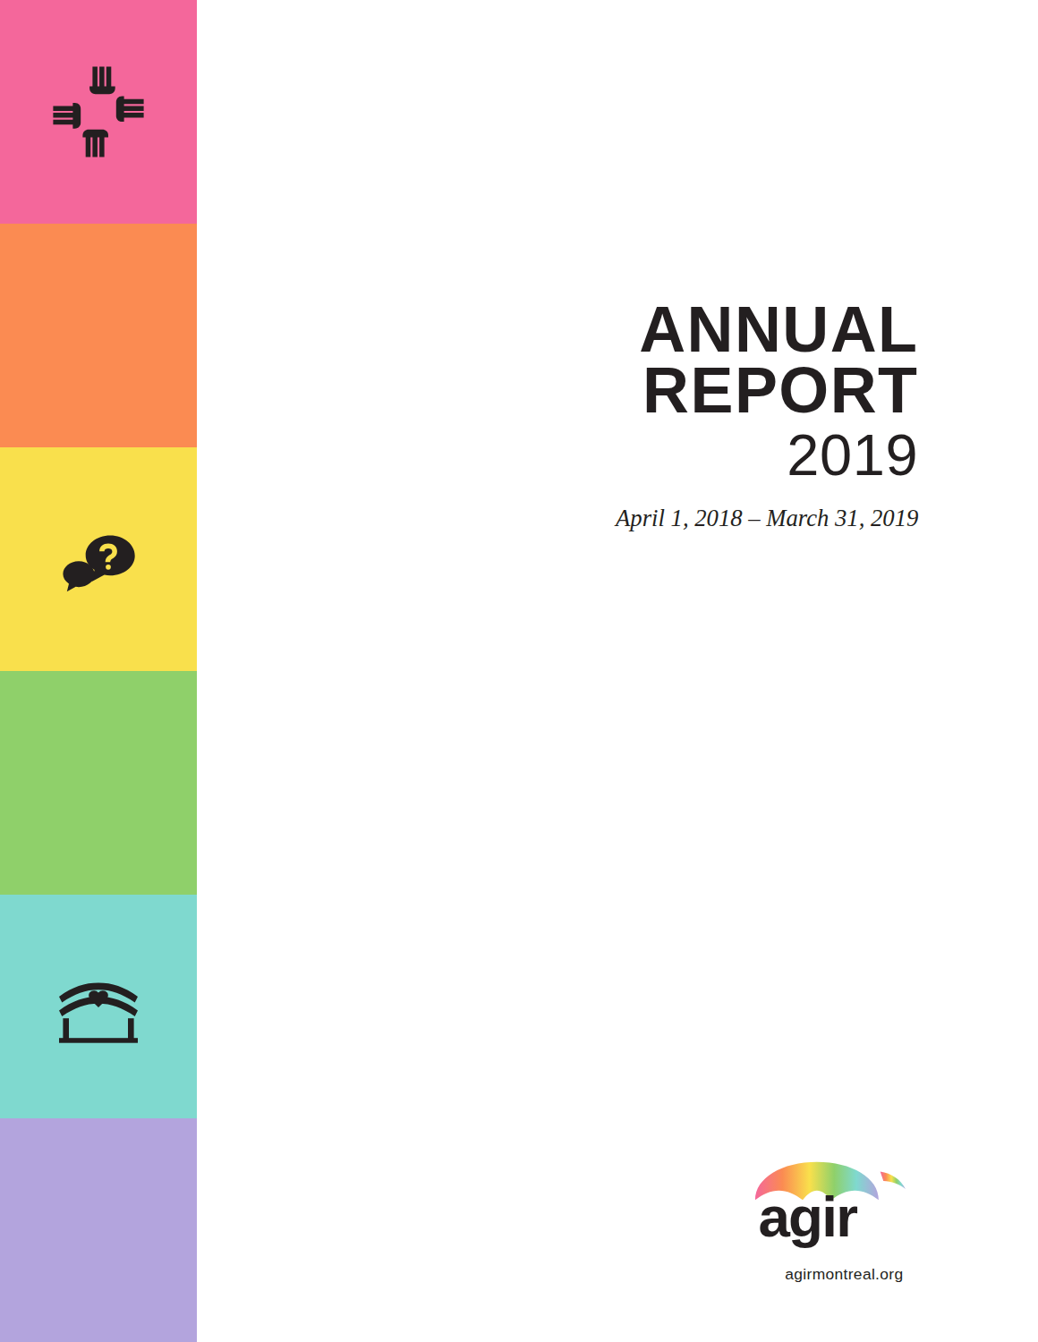Annual Report 2019
April 1, 2018 – March 31, 2019
agir
agirmontreal.org